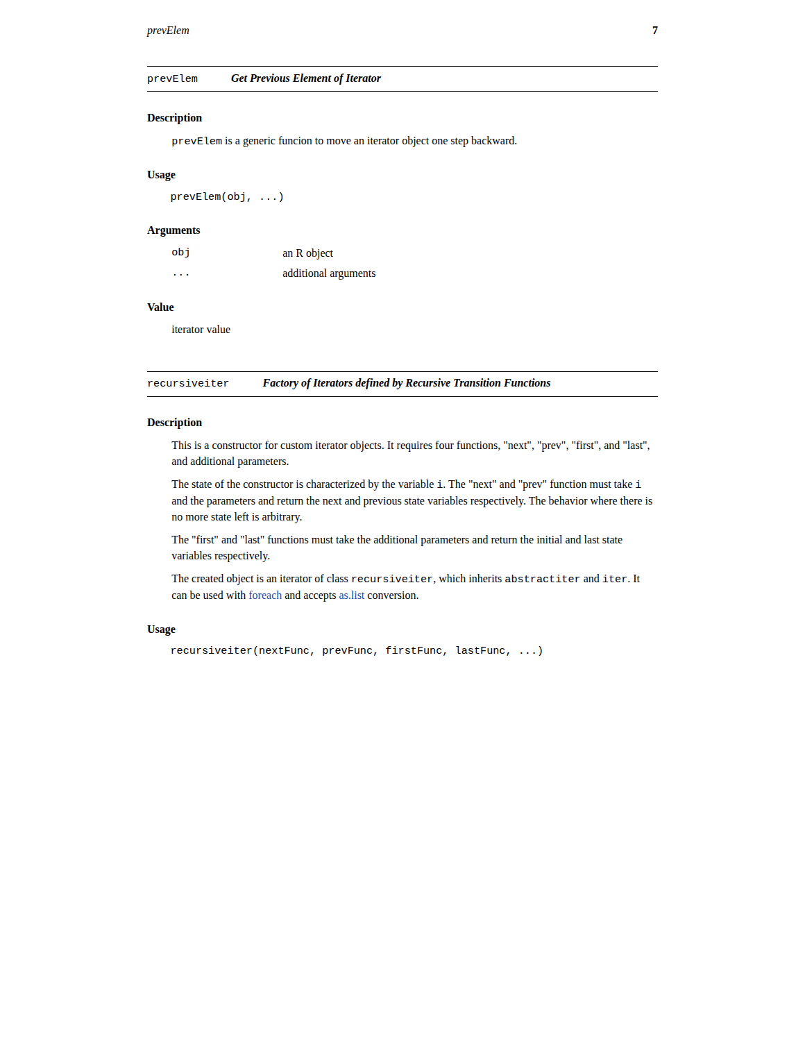prevElem 7
prevElem Get Previous Element of Iterator
Description
prevElem is a generic funcion to move an iterator object one step backward.
Usage
prevElem(obj, ...)
Arguments
obj
an R object
...
additional arguments
Value
iterator value
recursiveiter Factory of Iterators defined by Recursive Transition Functions
Description
This is a constructor for custom iterator objects. It requires four functions, "next", "prev", "first", and "last", and additional parameters.
The state of the constructor is characterized by the variable i. The "next" and "prev" function must take i and the parameters and return the next and previous state variables respectively. The behavior where there is no more state left is arbitrary.
The "first" and "last" functions must take the additional parameters and return the initial and last state variables respectively.
The created object is an iterator of class recursiveiter, which inherits abstractiter and iter. It can be used with foreach and accepts as.list conversion.
Usage
recursiveiter(nextFunc, prevFunc, firstFunc, lastFunc, ...)